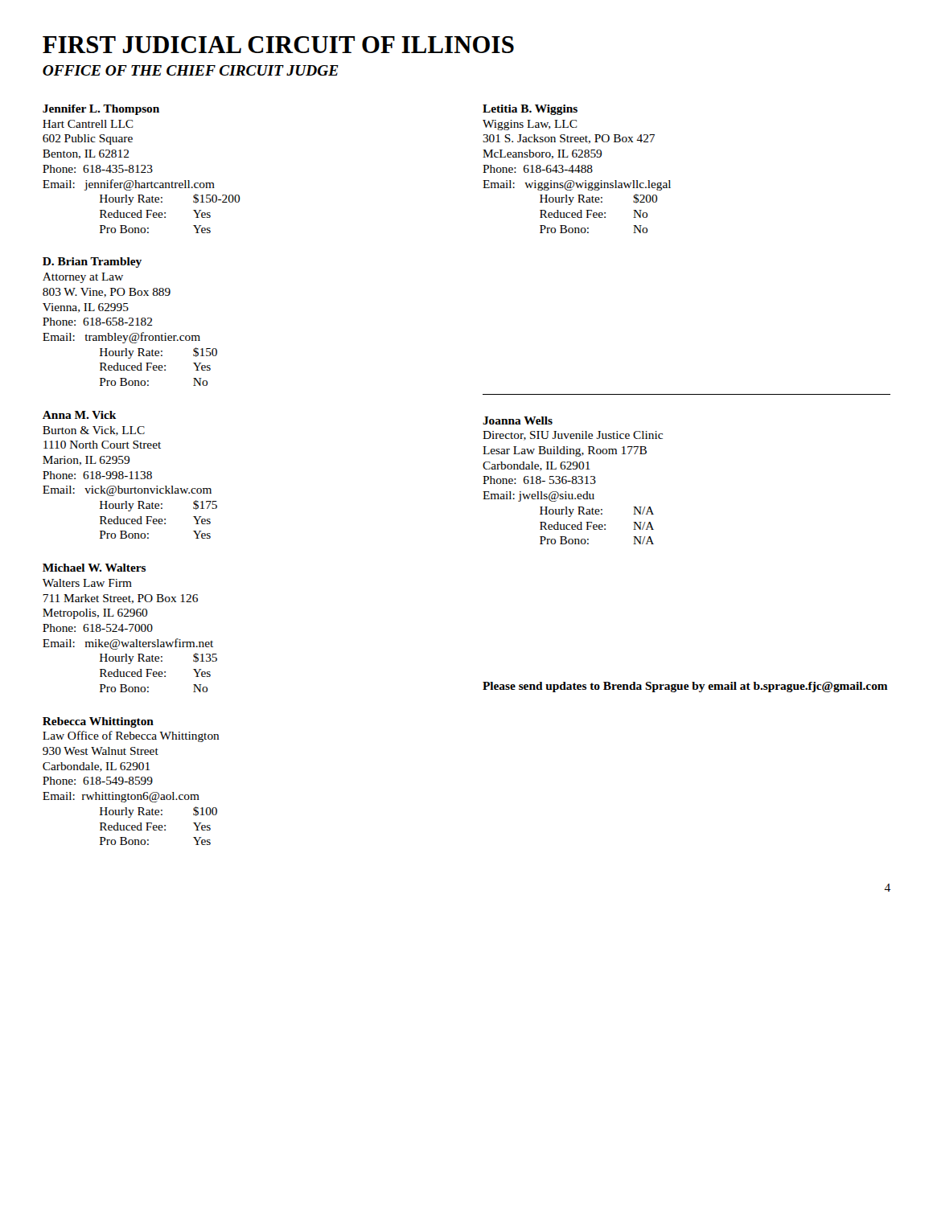FIRST JUDICIAL CIRCUIT OF ILLINOIS
OFFICE OF THE CHIEF CIRCUIT JUDGE
Jennifer L. Thompson
Hart Cantrell LLC
602 Public Square
Benton, IL 62812
Phone: 618-435-8123
Email: jennifer@hartcantrell.com
Hourly Rate:$150-200
Reduced Fee: Yes
Pro Bono: Yes
D. Brian Trambley
Attorney at Law
803 W. Vine, PO Box 889
Vienna, IL 62995
Phone: 618-658-2182
Email: trambley@frontier.com
Hourly Rate:$150
Reduced Fee: Yes
Pro Bono: No
Anna M. Vick
Burton & Vick, LLC
1110 North Court Street
Marion, IL 62959
Phone: 618-998-1138
Email: vick@burtonvicklaw.com
Hourly Rate:$175
Reduced Fee: Yes
Pro Bono: Yes
Michael W. Walters
Walters Law Firm
711 Market Street, PO Box 126
Metropolis, IL 62960
Phone: 618-524-7000
Email: mike@walterslawfirm.net
Hourly Rate:$135
Reduced Fee: Yes
Pro Bono: No
Rebecca Whittington
Law Office of Rebecca Whittington
930 West Walnut Street
Carbondale, IL 62901
Phone: 618-549-8599
Email: rwhittington6@aol.com
Hourly Rate:$100
Reduced Fee: Yes
Pro Bono: Yes
Letitia B. Wiggins
Wiggins Law, LLC
301 S. Jackson Street, PO Box 427
McLeansboro, IL 62859
Phone: 618-643-4488
Email: wiggins@wigginslawllc.legal
Hourly Rate:$200
Reduced Fee: No
Pro Bono: No
Joanna Wells
Director, SIU Juvenile Justice Clinic
Lesar Law Building, Room 177B
Carbondale, IL 62901
Phone: 618- 536-8313
Email: jwells@siu.edu
Hourly Rate: N/A
Reduced Fee: N/A
Pro Bono: N/A
Please send updates to Brenda Sprague by email at b.sprague.fjc@gmail.com
4